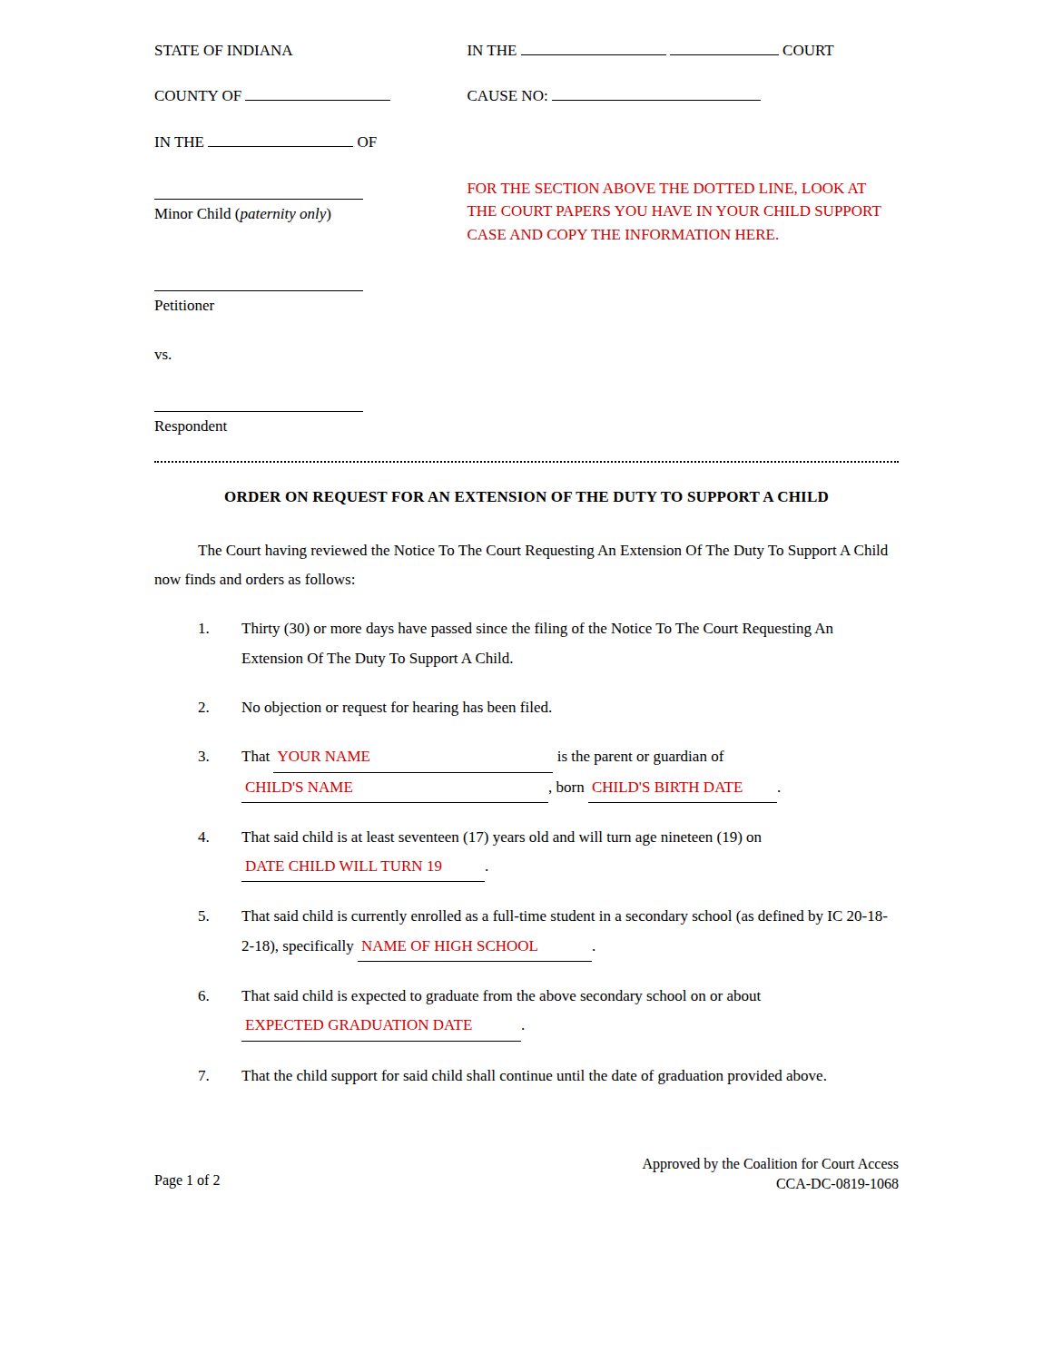| STATE OF INDIANA | IN THE COURT |
| COUNTY OF | CAUSE NO: |
| IN THE OF | |
| Minor Child ( paternity only ) | FOR THE SECTION ABOVE THE DOTTED LINE, LOOK AT THE COURT PAPERS YOU HAVE IN YOUR CHILD SUPPORT CASE AND COPY THE INFORMATION HERE. |
Petitioner
vs.
Respondent
ORDER ON REQUEST FOR AN EXTENSION OF THE DUTY TO SUPPORT A CHILD
The Court having reviewed the Notice To The Court Requesting An Extension Of The Duty To Support A Child now finds and orders as follows:
1.
Thirty (30) or more days have passed since the filing of the Notice To The Court Requesting An Extension Of The Duty To Support A Child.
2.
No objection or request for hearing has been filed.
3.
That YOUR NAME is the parent or guardian of CHILD'S NAME, born CHILD'S BIRTH DATE.
4.
That said child is at least seventeen (17) years old and will turn age nineteen (19) on DATE CHILD WILL TURN 19.
5.
That said child is currently enrolled as a full-time student in a secondary school (as defined by IC 20-18-2-18), specifically NAME OF HIGH SCHOOL.
6.
That said child is expected to graduate from the above secondary school on or about EXPECTED GRADUATION DATE.
7.
That the child support for said child shall continue until the date of graduation provided above.
Page 1 of 2
Approved by the Coalition for Court Access
CCA-DC-0819-1068